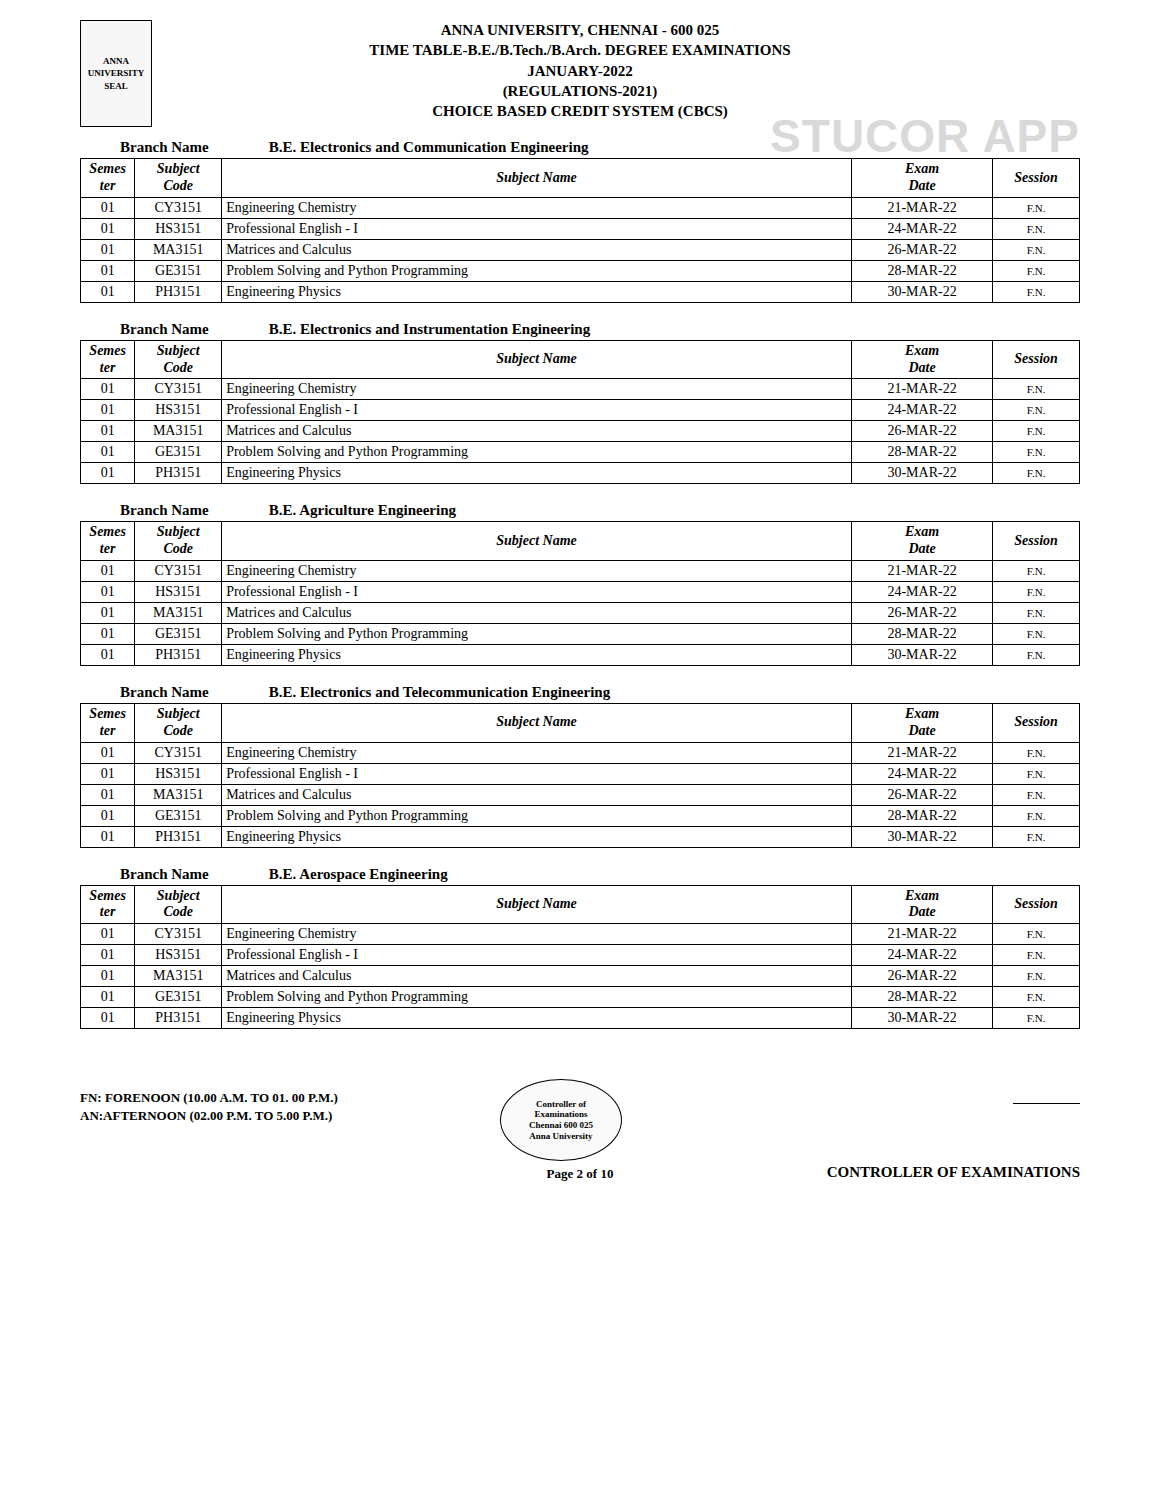ANNA
UNIVERSITY
SEAL
ANNA UNIVERSITY, CHENNAI - 600 025
TIME TABLE-B.E./B.Tech./B.Arch. DEGREE EXAMINATIONS
JANUARY-2022
(REGULATIONS-2021)
CHOICE BASED CREDIT SYSTEM (CBCS)
STUCOR APP
Branch Name B.E. Electronics and Communication Engineering
| Semes ter | Subject Code | Subject Name | Exam Date | Session |
| --- | --- | --- | --- | --- |
| 01 | CY3151 | Engineering Chemistry | 21-MAR-22 | F.N. |
| 01 | HS3151 | Professional English - I | 24-MAR-22 | F.N. |
| 01 | MA3151 | Matrices and Calculus | 26-MAR-22 | F.N. |
| 01 | GE3151 | Problem Solving and Python Programming | 28-MAR-22 | F.N. |
| 01 | PH3151 | Engineering Physics | 30-MAR-22 | F.N. |
Branch Name B.E. Electronics and Instrumentation Engineering
| Semes ter | Subject Code | Subject Name | Exam Date | Session |
| --- | --- | --- | --- | --- |
| 01 | CY3151 | Engineering Chemistry | 21-MAR-22 | F.N. |
| 01 | HS3151 | Professional English - I | 24-MAR-22 | F.N. |
| 01 | MA3151 | Matrices and Calculus | 26-MAR-22 | F.N. |
| 01 | GE3151 | Problem Solving and Python Programming | 28-MAR-22 | F.N. |
| 01 | PH3151 | Engineering Physics | 30-MAR-22 | F.N. |
Branch Name B.E. Agriculture Engineering
| Semes ter | Subject Code | Subject Name | Exam Date | Session |
| --- | --- | --- | --- | --- |
| 01 | CY3151 | Engineering Chemistry | 21-MAR-22 | F.N. |
| 01 | HS3151 | Professional English - I | 24-MAR-22 | F.N. |
| 01 | MA3151 | Matrices and Calculus | 26-MAR-22 | F.N. |
| 01 | GE3151 | Problem Solving and Python Programming | 28-MAR-22 | F.N. |
| 01 | PH3151 | Engineering Physics | 30-MAR-22 | F.N. |
Branch Name B.E. Electronics and Telecommunication Engineering
| Semes ter | Subject Code | Subject Name | Exam Date | Session |
| --- | --- | --- | --- | --- |
| 01 | CY3151 | Engineering Chemistry | 21-MAR-22 | F.N. |
| 01 | HS3151 | Professional English - I | 24-MAR-22 | F.N. |
| 01 | MA3151 | Matrices and Calculus | 26-MAR-22 | F.N. |
| 01 | GE3151 | Problem Solving and Python Programming | 28-MAR-22 | F.N. |
| 01 | PH3151 | Engineering Physics | 30-MAR-22 | F.N. |
Branch Name B.E. Aerospace Engineering
| Semes ter | Subject Code | Subject Name | Exam Date | Session |
| --- | --- | --- | --- | --- |
| 01 | CY3151 | Engineering Chemistry | 21-MAR-22 | F.N. |
| 01 | HS3151 | Professional English - I | 24-MAR-22 | F.N. |
| 01 | MA3151 | Matrices and Calculus | 26-MAR-22 | F.N. |
| 01 | GE3151 | Problem Solving and Python Programming | 28-MAR-22 | F.N. |
| 01 | PH3151 | Engineering Physics | 30-MAR-22 | F.N. |
FN: FORENOON (10.00 A.M. TO 01. 00 P.M.)
AN:AFTERNOON (02.00 P.M. TO 5.00 P.M.)
Controller of
Examinations
Chennai 600 025
Anna University
Page 2 of 10
CONTROLLER OF EXAMINATIONS